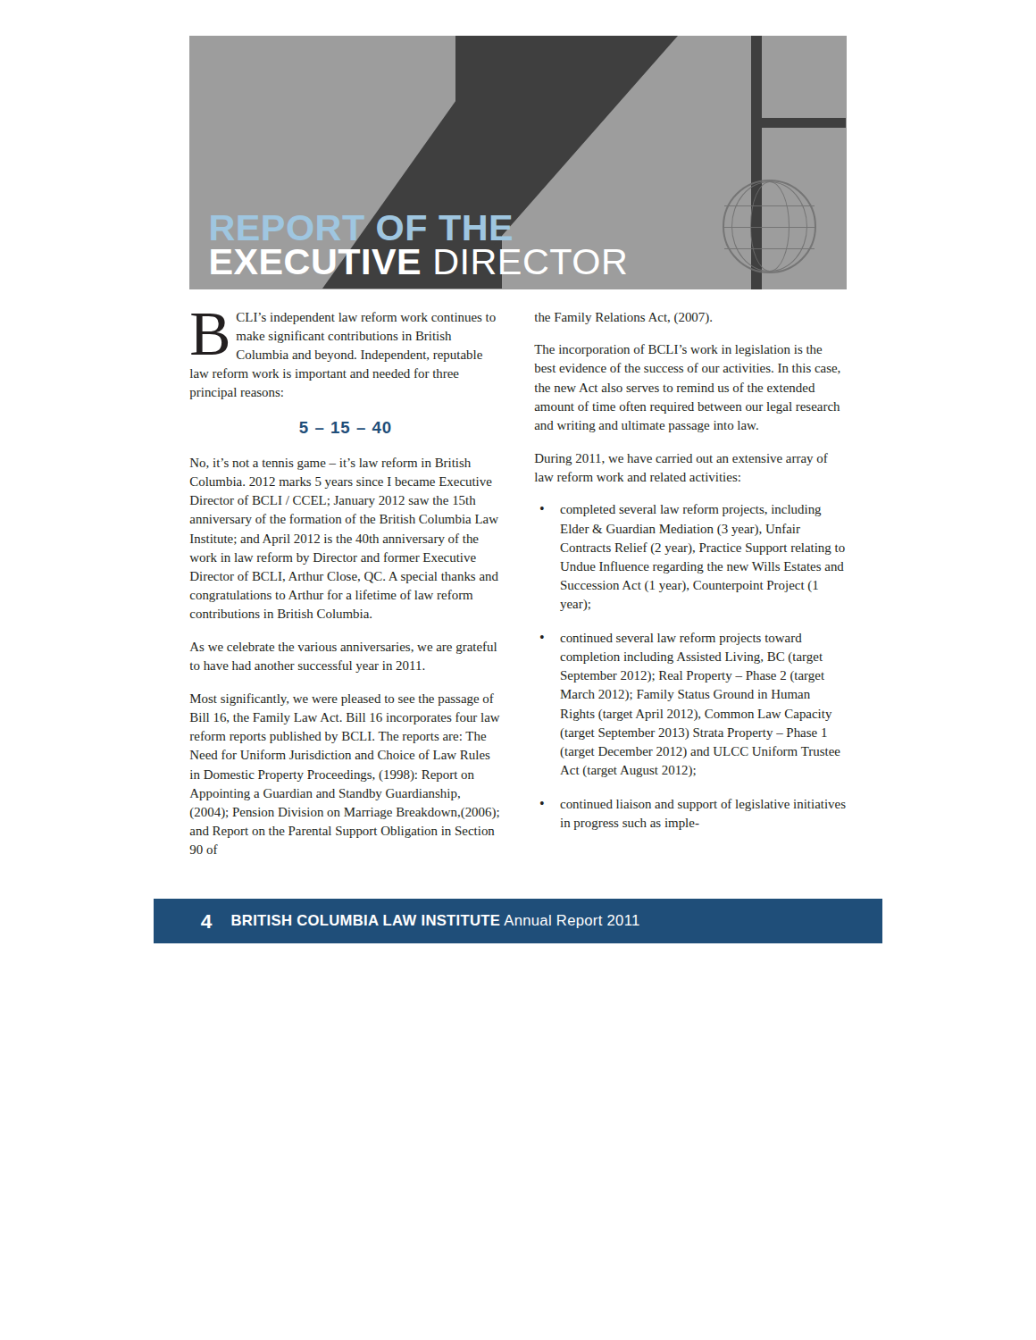Report of the Executive Director
BCLI’s independent law reform work continues to make significant contributions in British Columbia and beyond. Independent, reputable law reform work is important and needed for three principal reasons:
5 – 15 – 40
No, it’s not a tennis game – it’s law reform in British Columbia. 2012 marks 5 years since I became Executive Director of BCLI / CCEL; January 2012 saw the 15th anniversary of the formation of the British Columbia Law Institute; and April 2012 is the 40th anniversary of the work in law reform by Director and former Executive Director of BCLI, Arthur Close, QC. A special thanks and congratulations to Arthur for a lifetime of law reform contributions in British Columbia.
As we celebrate the various anniversaries, we are grateful to have had another successful year in 2011.
Most significantly, we were pleased to see the passage of Bill 16, the Family Law Act. Bill 16 incorporates four law reform reports published by BCLI. The reports are: The Need for Uniform Jurisdiction and Choice of Law Rules in Domestic Property Proceedings, (1998): Report on Appointing a Guardian and Standby Guardianship, (2004); Pension Division on Marriage Breakdown,(2006); and Report on the Parental Support Obligation in Section 90 of
the Family Relations Act, (2007).
The incorporation of BCLI’s work in legislation is the best evidence of the success of our activities. In this case, the new Act also serves to remind us of the extended amount of time often required between our legal research and writing and ultimate passage into law.
During 2011, we have carried out an extensive array of law reform work and related activities:
completed several law reform projects, including Elder & Guardian Mediation (3 year), Unfair Contracts Relief (2 year), Practice Support relating to Undue Influence regarding the new Wills Estates and Succession Act (1 year), Counterpoint Project (1 year);
continued several law reform projects toward completion including Assisted Living, BC (target September 2012); Real Property – Phase 2 (target March 2012); Family Status Ground in Human Rights (target April 2012), Common Law Capacity (target September 2013) Strata Property – Phase 1 (target December 2012) and ULCC Uniform Trustee Act (target August 2012);
continued liaison and support of legislative initiatives in progress such as imple-
4 BRITISH COLUMBIA LAW INSTITUTE Annual Report 2011